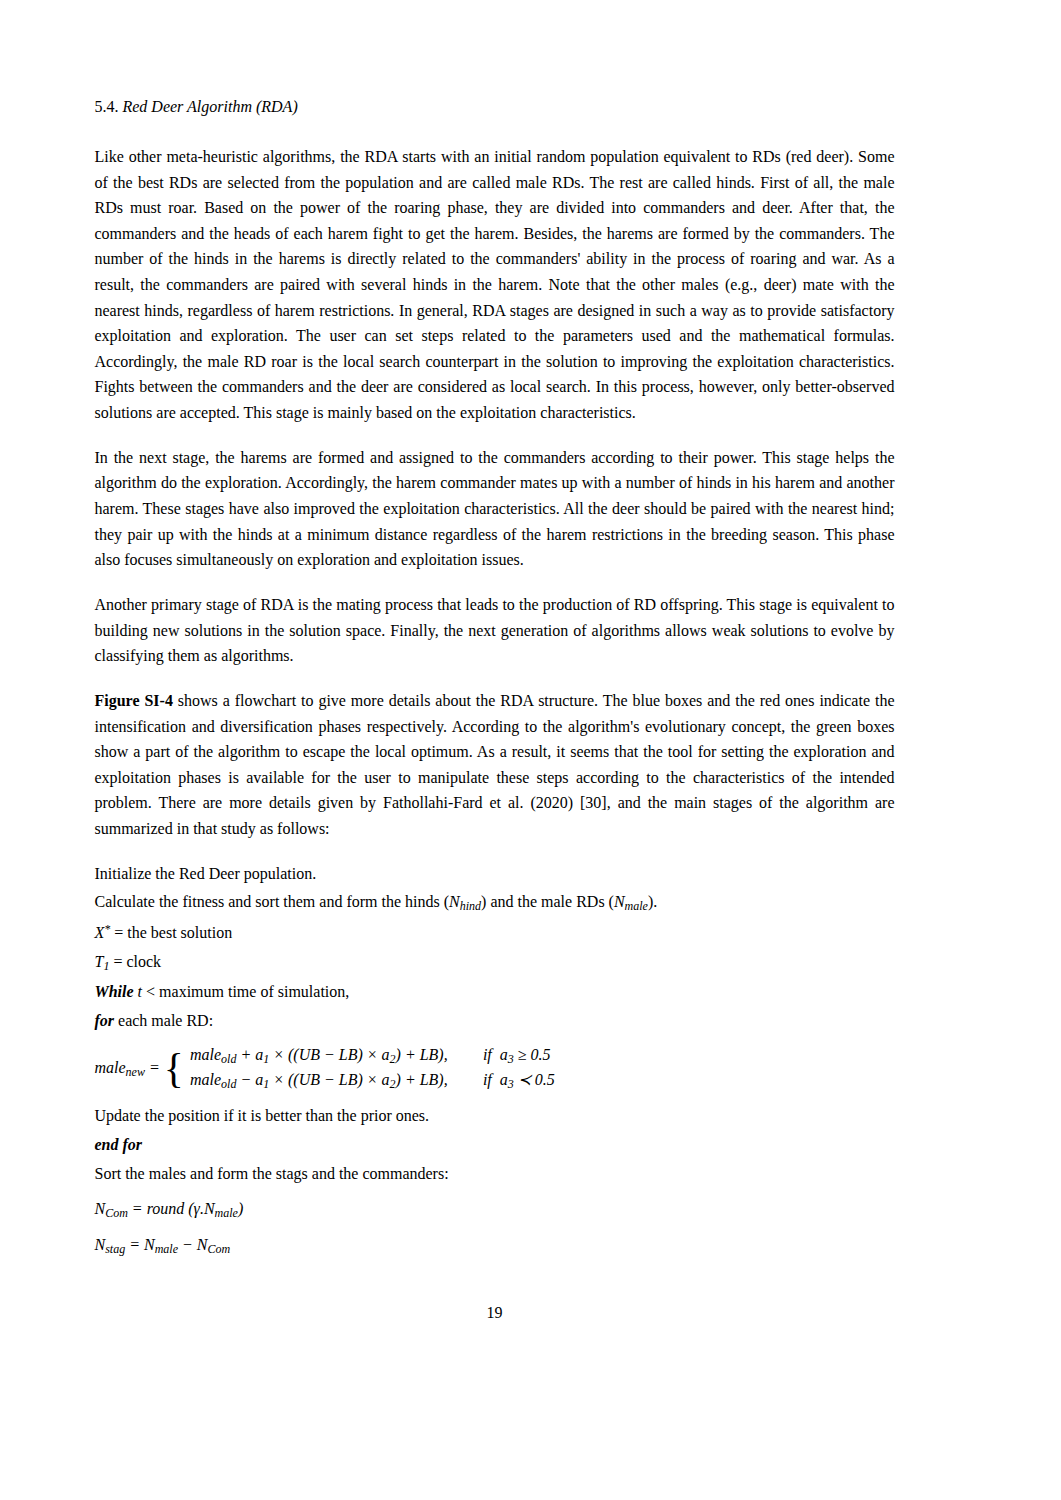5.4. Red Deer Algorithm (RDA)
Like other meta-heuristic algorithms, the RDA starts with an initial random population equivalent to RDs (red deer). Some of the best RDs are selected from the population and are called male RDs. The rest are called hinds. First of all, the male RDs must roar. Based on the power of the roaring phase, they are divided into commanders and deer. After that, the commanders and the heads of each harem fight to get the harem. Besides, the harems are formed by the commanders. The number of the hinds in the harems is directly related to the commanders' ability in the process of roaring and war. As a result, the commanders are paired with several hinds in the harem. Note that the other males (e.g., deer) mate with the nearest hinds, regardless of harem restrictions. In general, RDA stages are designed in such a way as to provide satisfactory exploitation and exploration. The user can set steps related to the parameters used and the mathematical formulas. Accordingly, the male RD roar is the local search counterpart in the solution to improving the exploitation characteristics. Fights between the commanders and the deer are considered as local search. In this process, however, only better-observed solutions are accepted. This stage is mainly based on the exploitation characteristics.
In the next stage, the harems are formed and assigned to the commanders according to their power. This stage helps the algorithm do the exploration. Accordingly, the harem commander mates up with a number of hinds in his harem and another harem. These stages have also improved the exploitation characteristics. All the deer should be paired with the nearest hind; they pair up with the hinds at a minimum distance regardless of the harem restrictions in the breeding season. This phase also focuses simultaneously on exploration and exploitation issues.
Another primary stage of RDA is the mating process that leads to the production of RD offspring. This stage is equivalent to building new solutions in the solution space. Finally, the next generation of algorithms allows weak solutions to evolve by classifying them as algorithms.
Figure SI-4 shows a flowchart to give more details about the RDA structure. The blue boxes and the red ones indicate the intensification and diversification phases respectively. According to the algorithm's evolutionary concept, the green boxes show a part of the algorithm to escape the local optimum. As a result, it seems that the tool for setting the exploration and exploitation phases is available for the user to manipulate these steps according to the characteristics of the intended problem. There are more details given by Fathollahi-Fard et al. (2020) [30], and the main stages of the algorithm are summarized in that study as follows:
Initialize the Red Deer population.
Calculate the fitness and sort them and form the hinds (Nhind) and the male RDs (Nmale).
X* = the best solution
T1 = clock
While t < maximum time of simulation,
for each male RD:
malenew = {
maleold + a1 × ((UB − LB) × a2) + LB), if a3 ≥ 0.5
maleold − a1 × ((UB − LB) × a2) + LB), if a3 ≺ 0.5
Update the position if it is better than the prior ones.
end for
Sort the males and form the stags and the commanders:
NCom = round (γ.Nmale)
Nstag = Nmale − NCom
19